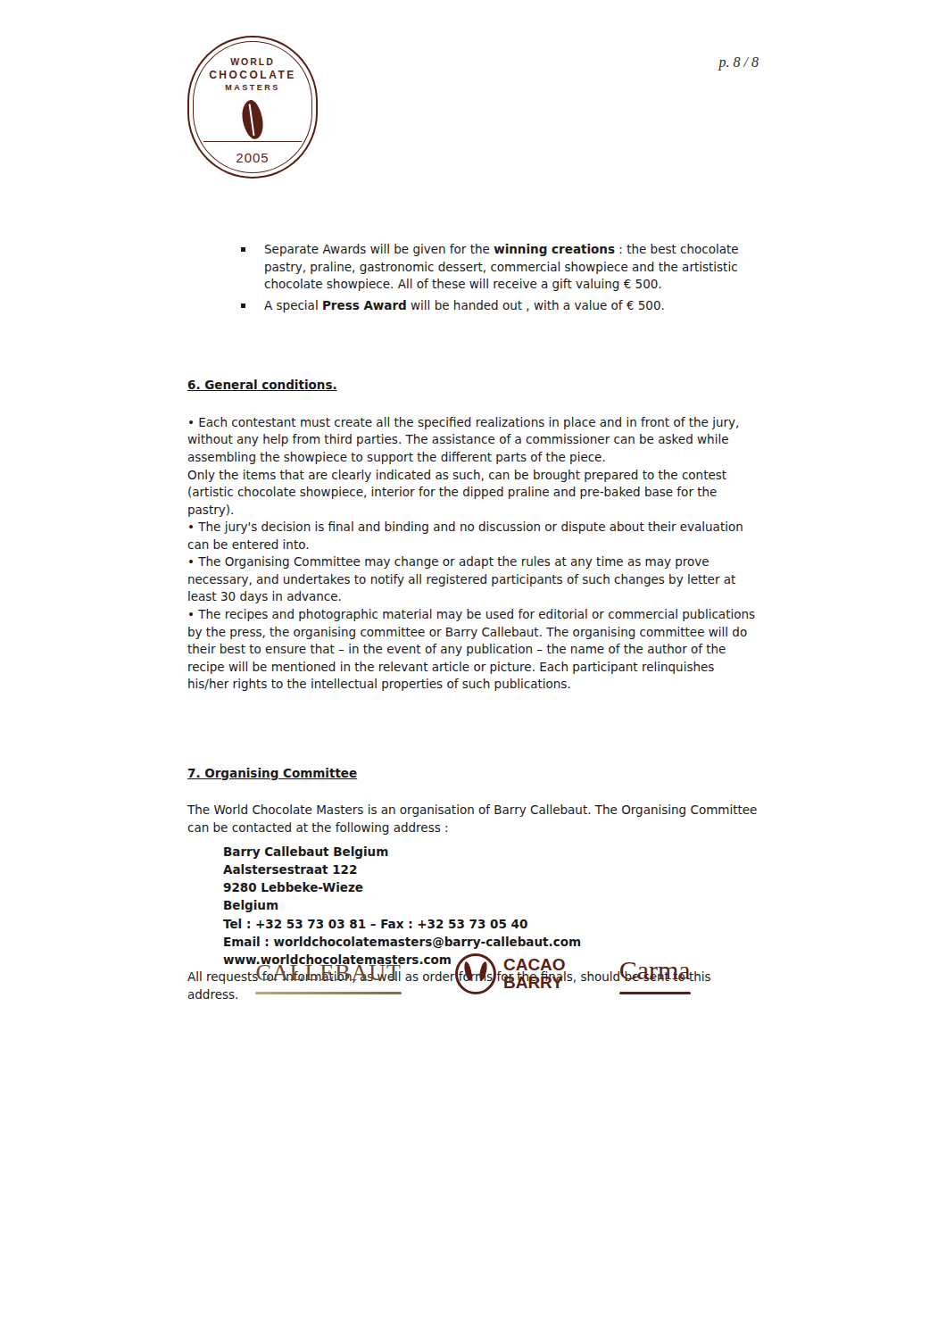p. 8 / 8
WORLD
CHOCOLATE
MASTERS
2005
Separate Awards will be given for the winning creations : the best chocolate pastry, praline, gastronomic dessert, commercial showpiece and the artististic chocolate showpiece. All of these will receive a gift valuing € 500.
A special Press Award will be handed out , with a value of € 500.
6. General conditions.
• Each contestant must create all the specified realizations in place and in front of the jury, without any help from third parties. The assistance of a commissioner can be asked while assembling the showpiece to support the different parts of the piece.
Only the items that are clearly indicated as such, can be brought prepared to the contest (artistic chocolate showpiece, interior for the dipped praline and pre-baked base for the pastry).
• The jury's decision is final and binding and no discussion or dispute about their evaluation can be entered into.
• The Organising Committee may change or adapt the rules at any time as may prove necessary, and undertakes to notify all registered participants of such changes by letter at least 30 days in advance.
• The recipes and photographic material may be used for editorial or commercial publications by the press, the organising committee or Barry Callebaut. The organising committee will do their best to ensure that – in the event of any publication – the name of the author of the recipe will be mentioned in the relevant article or picture. Each participant relinquishes his/her rights to the intellectual properties of such publications.
7. Organising Committee
The World Chocolate Masters is an organisation of Barry Callebaut. The Organising Committee can be contacted at the following address :
Barry Callebaut Belgium
Aalstersestraat 122
9280 Lebbeke-Wieze
Belgium
Tel : +32 53 73 03 81 – Fax : +32 53 73 05 40
Email : worldchocolatemasters@barry-callebaut.com
www.worldchocolatemasters.com
All requests for information, as well as order forms for the finals, should be sent to this address.
CALLEBAUT
CACAO
BARRY
Carma